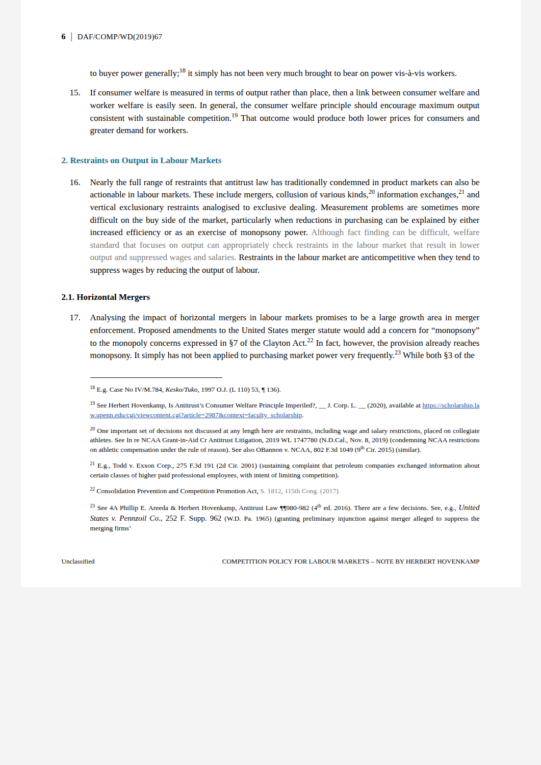6│DAF/COMP/WD(2019)67
to buyer power generally;18 it simply has not been very much brought to bear on power vis-à-vis workers.
15. If consumer welfare is measured in terms of output rather than place, then a link between consumer welfare and worker welfare is easily seen. In general, the consumer welfare principle should encourage maximum output consistent with sustainable competition.19 That outcome would produce both lower prices for consumers and greater demand for workers.
2. Restraints on Output in Labour Markets
16. Nearly the full range of restraints that antitrust law has traditionally condemned in product markets can also be actionable in labour markets. These include mergers, collusion of various kinds,20 information exchanges,21 and vertical exclusionary restraints analogised to exclusive dealing. Measurement problems are sometimes more difficult on the buy side of the market, particularly when reductions in purchasing can be explained by either increased efficiency or as an exercise of monopsony power. Although fact finding can be difficult, welfare standard that focuses on output can appropriately check restraints in the labour market that result in lower output and suppressed wages and salaries. Restraints in the labour market are anticompetitive when they tend to suppress wages by reducing the output of labour.
2.1. Horizontal Mergers
17. Analysing the impact of horizontal mergers in labour markets promises to be a large growth area in merger enforcement. Proposed amendments to the United States merger statute would add a concern for “monopsony” to the monopoly concerns expressed in §7 of the Clayton Act.22 In fact, however, the provision already reaches monopsony. It simply has not been applied to purchasing market power very frequently.23 While both §3 of the
18 E.g. Case No IV/M.784, Kesko/Tuko, 1997 O.J. (L 110) 53, ¶ 136).
19 See Herbert Hovenkamp, Is Antitrust’s Consumer Welfare Principle Imperiled?, __ J. Corp. L. __ (2020), available at https://scholarship.law.upenn.edu/cgi/viewcontent.cgi?article=2987&context=faculty_scholarship.
20 One important set of decisions not discussed at any length here are restraints, including wage and salary restrictions, placed on collegiate athletes. See In re NCAA Grant-in-Aid Cr Antitrust Litigation, 2019 WL 1747780 (N.D.Cal., Nov. 8, 2019) (condemning NCAA restrictions on athletic compensation under the rule of reason). See also OBannon v. NCAA, 802 F.3d 1049 (9th Cir. 2015) (similar).
21 E.g., Todd v. Exxon Corp., 275 F.3d 191 (2d Cir. 2001) (sustaining complaint that petroleum companies exchanged information about certain classes of higher paid professional employees, with intent of limiting competition).
22 Consolidation Prevention and Competition Promotion Act, S. 1812, 115th Cong. (2017).
23 See 4A Phillip E. Areeda & Herbert Hovenkamp, Antitrust Law ¶¶980-982 (4th ed. 2016). There are a few decisions. See, e.g., United States v. Pennzoil Co., 252 F. Supp. 962 (W.D. Pa. 1965) (granting preliminary injunction against merger alleged to suppress the merging firms’
Unclassified
COMPETITION POLICY FOR LABOUR MARKETS – NOTE BY HERBERT HOVENKAMP